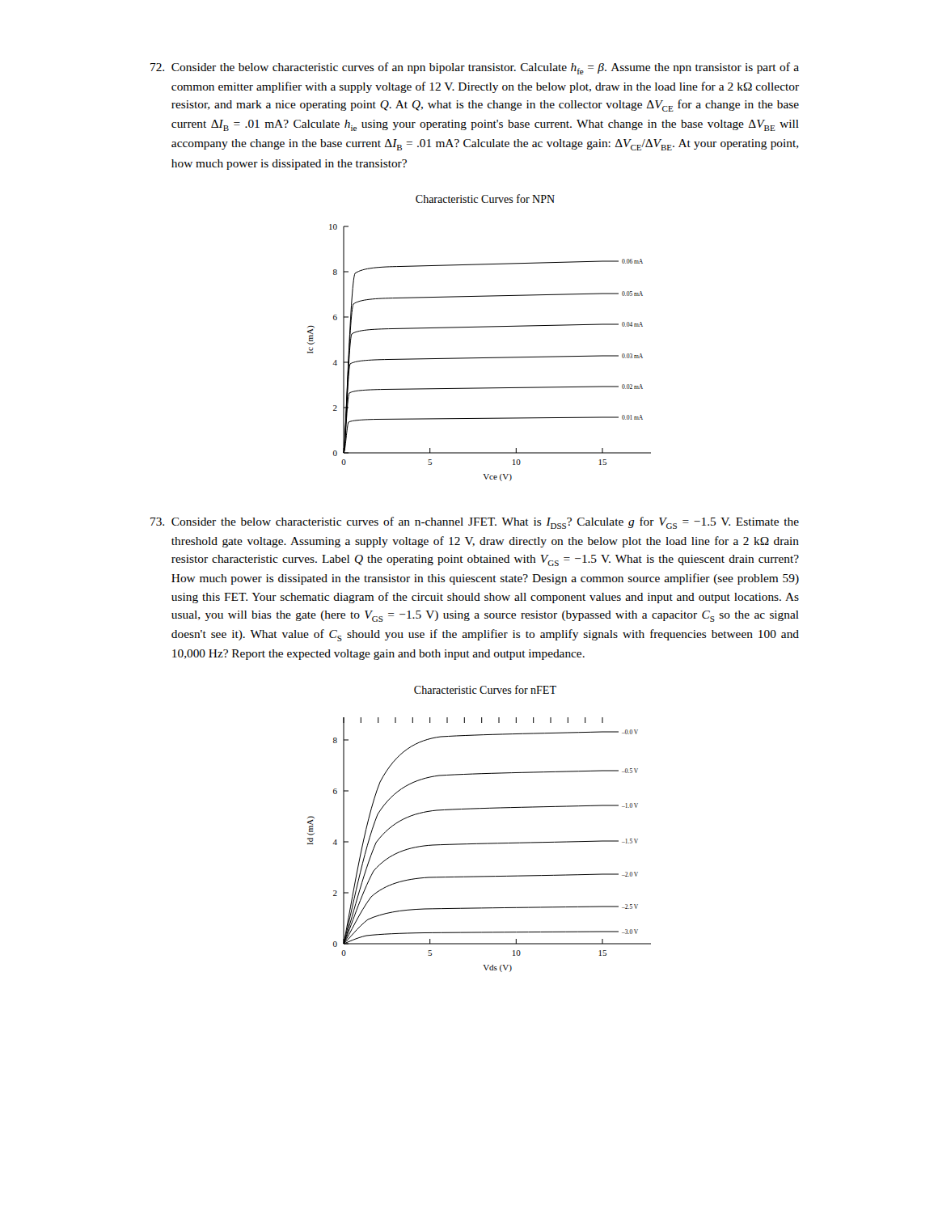72. Consider the below characteristic curves of an npn bipolar transistor. Calculate hfe = β. Assume the npn transistor is part of a common emitter amplifier with a supply voltage of 12 V. Directly on the below plot, draw in the load line for a 2 kΩ collector resistor, and mark a nice operating point Q. At Q, what is the change in the collector voltage ΔVCE for a change in the base current ΔIB = .01 mA? Calculate hie using your operating point's base current. What change in the base voltage ΔVBE will accompany the change in the base current ΔIB = .01 mA? Calculate the ac voltage gain: ΔVCE/ΔVBE. At your operating point, how much power is dissipated in the transistor?
Characteristic Curves for NPN
0 2 4 6 8 10 0 5 10 15 Vce (V) Ic (mA) 0.01 mA 0.02 mA 0.03 mA 0.04 mA 0.05 mA 0.06 mA
73. Consider the below characteristic curves of an n-channel JFET. What is IDSS? Calculate g for VGS = −1.5 V. Estimate the threshold gate voltage. Assuming a supply voltage of 12 V, draw directly on the below plot the load line for a 2 kΩ drain resistor characteristic curves. Label Q the operating point obtained with VGS = −1.5 V. What is the quiescent drain current? How much power is dissipated in the transistor in this quiescent state? Design a common source amplifier (see problem 59) using this FET. Your schematic diagram of the circuit should show all component values and input and output locations. As usual, you will bias the gate (here to VGS = −1.5 V) using a source resistor (bypassed with a capacitor CS so the ac signal doesn't see it). What value of CS should you use if the amplifier is to amplify signals with frequencies between 100 and 10,000 Hz? Report the expected voltage gain and both input and output impedance.
Characteristic Curves for nFET
0 2 4 6 8 0 5 10 15 Vds (V) Id (mA) –0.0 V –0.5 V –1.0 V –1.5 V –2.0 V –2.5 V –3.0 V